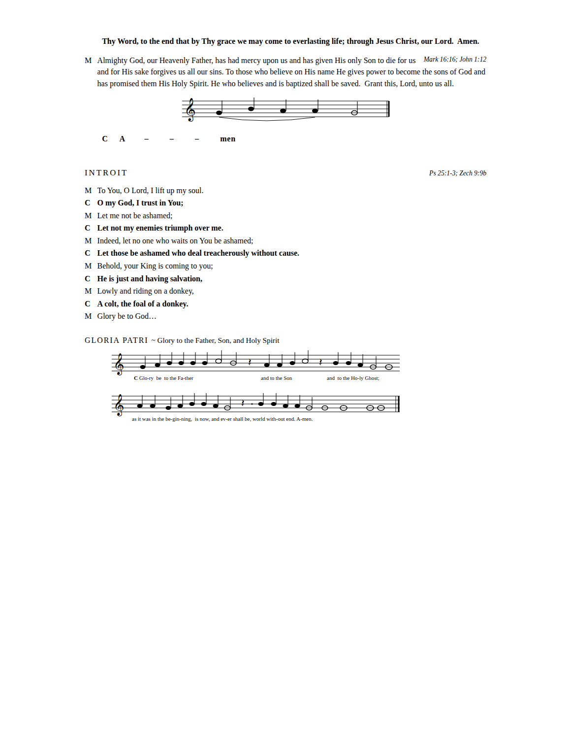Thy Word, to the end that by Thy grace we may come to everlasting life; through Jesus Christ, our Lord. Amen.
M
Mark 16:16; John 1:12 Almighty God, our Heavenly Father, has had mercy upon us and has given His only Son to die for us and for His sake forgives us all our sins. To those who believe on His name He gives power to become the sons of God and has promised them His Holy Spirit. He who believes and is baptized shall be saved. Grant this, Lord, unto us all.
𝄞
C A – – – men
INTROIT
Ps 25:1-3; Zech 9:9b
M
To You, O Lord, I lift up my soul.
C
O my God, I trust in You;
M
Let me not be ashamed;
C
Let not my enemies triumph over me.
M
Indeed, let no one who waits on You be ashamed;
C
Let those be ashamed who deal treacherously without cause.
M
Behold, your King is coming to you;
C
He is just and having salvation,
M
Lowly and riding on a donkey,
C
A colt, the foal of a donkey.
M
Glory be to God…
GLORIA PATRI ~ Glory to the Father, Son, and Holy Spirit
𝄞 𝄽 𝄽 C Glo‑ry be to the Fa‑ther and to the Son and to the Ho‑ly Ghost;
𝄞 𝄽 as it was in the be‑gin‑ning, is now, and ev‑er shall be, world with‑out end. A‑men.